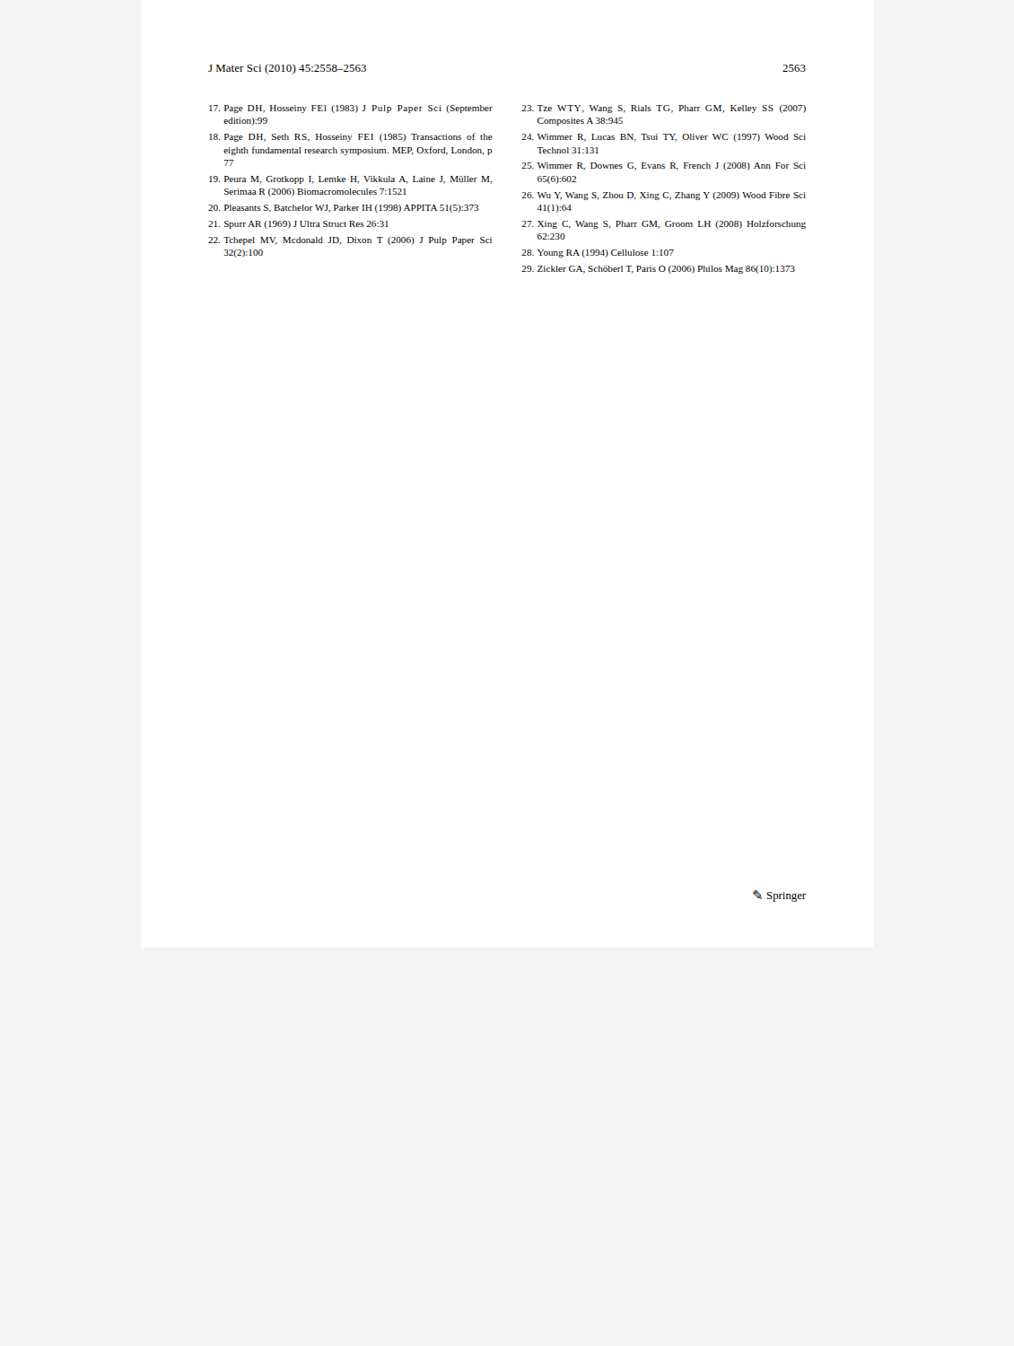J Mater Sci (2010) 45:2558–2563 2563
17. Page DH, Hosseiny FEl (1983) J Pulp Paper Sci (September edition):99
18. Page DH, Seth RS, Hosseiny FEI (1985) Transactions of the eighth fundamental research symposium. MEP, Oxford, London, p 77
19. Peura M, Grotkopp I, Lemke H, Vikkula A, Laine J, Müller M, Serimaa R (2006) Biomacromolecules 7:1521
20. Pleasants S, Batchelor WJ, Parker IH (1998) APPITA 51(5):373
21. Spurr AR (1969) J Ultra Struct Res 26:31
22. Tchepel MV, Mcdonald JD, Dixon T (2006) J Pulp Paper Sci 32(2):100
23. Tze WTY, Wang S, Rials TG, Pharr GM, Kelley SS (2007) Composites A 38:945
24. Wimmer R, Lucas BN, Tsui TY, Oliver WC (1997) Wood Sci Technol 31:131
25. Wimmer R, Downes G, Evans R, French J (2008) Ann For Sci 65(6):602
26. Wu Y, Wang S, Zhou D, Xing C, Zhang Y (2009) Wood Fibre Sci 41(1):64
27. Xing C, Wang S, Pharr GM, Groom LH (2008) Holzforschung 62:230
28. Young RA (1994) Cellulose 1:107
29. Zickler GA, Schöberl T, Paris O (2006) Philos Mag 86(10):1373
✎ Springer